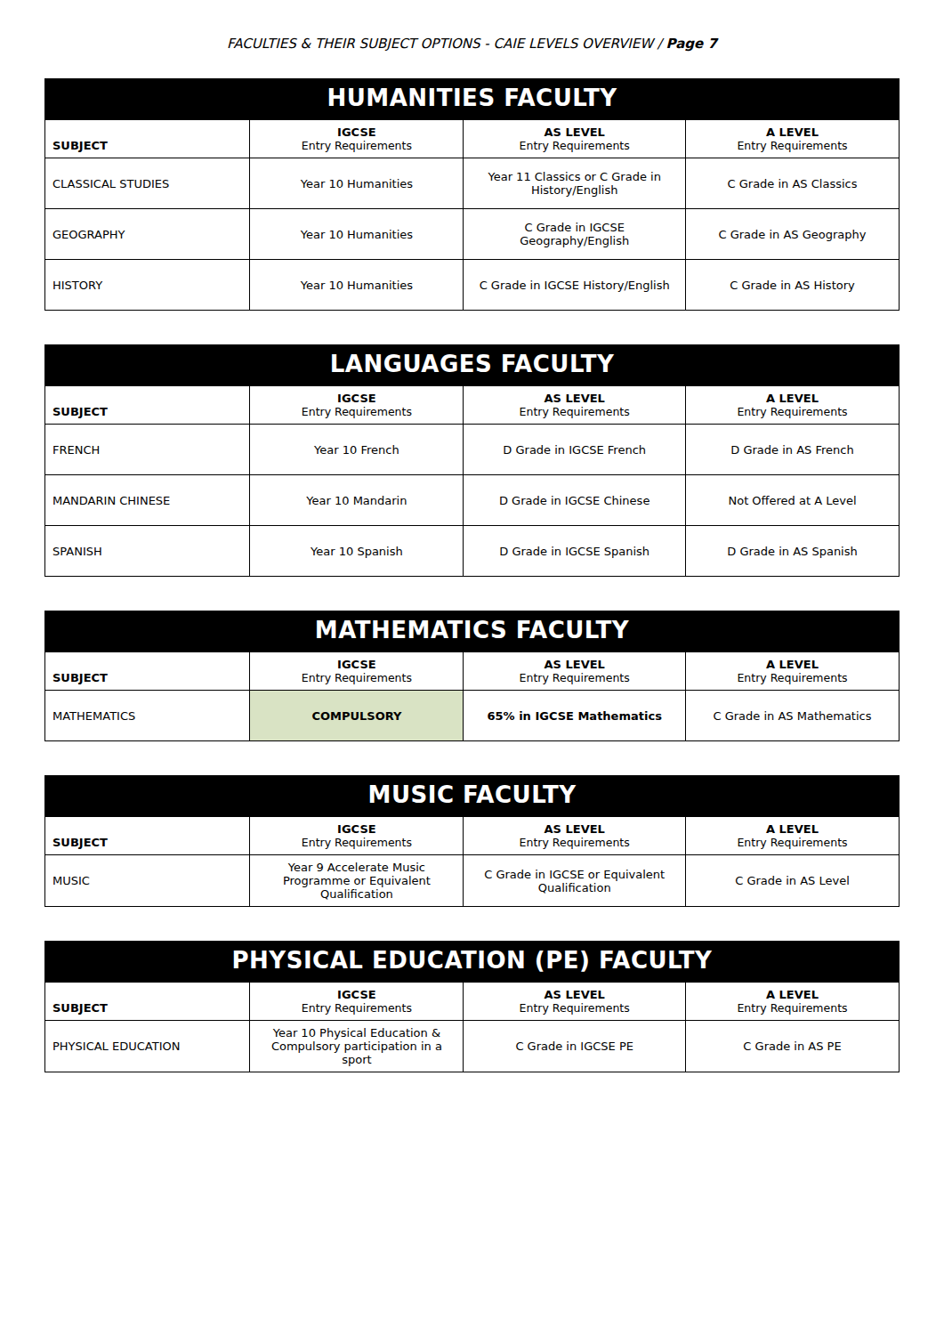FACULTIES & THEIR SUBJECT OPTIONS - CAIE LEVELS OVERVIEW / Page 7
HUMANITIES FACULTY
| SUBJECT | IGCSE Entry Requirements | AS LEVEL Entry Requirements | A LEVEL Entry Requirements |
| --- | --- | --- | --- |
| CLASSICAL STUDIES | Year 10 Humanities | Year 11 Classics or C Grade in History/English | C Grade in AS Classics |
| GEOGRAPHY | Year 10 Humanities | C Grade in IGCSE Geography/English | C Grade in AS Geography |
| HISTORY | Year 10 Humanities | C Grade in IGCSE History/English | C Grade in AS History |
LANGUAGES FACULTY
| SUBJECT | IGCSE Entry Requirements | AS LEVEL Entry Requirements | A LEVEL Entry Requirements |
| --- | --- | --- | --- |
| FRENCH | Year 10 French | D Grade in IGCSE French | D Grade in AS French |
| MANDARIN CHINESE | Year 10 Mandarin | D Grade in IGCSE Chinese | Not Offered at A Level |
| SPANISH | Year 10 Spanish | D Grade in IGCSE Spanish | D Grade in AS Spanish |
MATHEMATICS FACULTY
| SUBJECT | IGCSE Entry Requirements | AS LEVEL Entry Requirements | A LEVEL Entry Requirements |
| --- | --- | --- | --- |
| MATHEMATICS | COMPULSORY | 65% in IGCSE Mathematics | C Grade in AS Mathematics |
MUSIC FACULTY
| SUBJECT | IGCSE Entry Requirements | AS LEVEL Entry Requirements | A LEVEL Entry Requirements |
| --- | --- | --- | --- |
| MUSIC | Year 9 Accelerate Music Programme or Equivalent Qualification | C Grade in IGCSE or Equivalent Qualification | C Grade in AS Level |
PHYSICAL EDUCATION (PE) FACULTY
| SUBJECT | IGCSE Entry Requirements | AS LEVEL Entry Requirements | A LEVEL Entry Requirements |
| --- | --- | --- | --- |
| PHYSICAL EDUCATION | Year 10 Physical Education & Compulsory participation in a sport | C Grade in IGCSE PE | C Grade in AS PE |